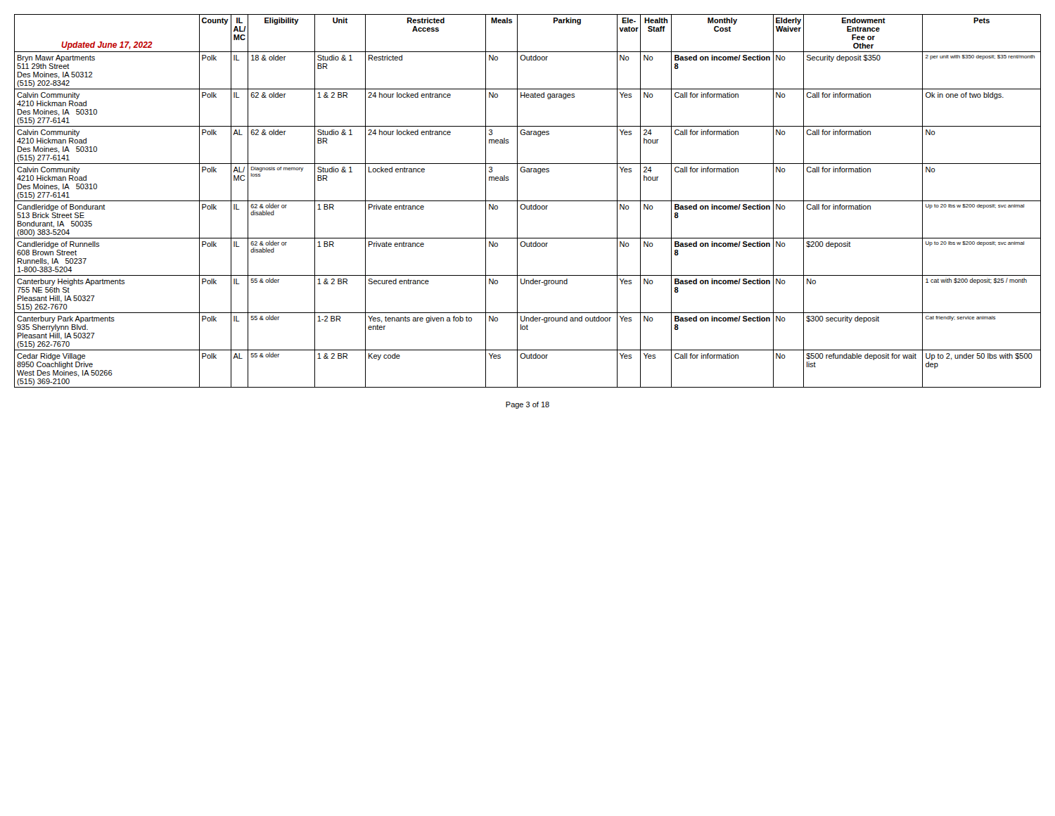| Updated June 17, 2022 | County | IL AL/ MC | Eligibility | Unit | Restricted Access | Meals | Parking | Ele- vator | Health Staff | Monthly Cost | Elderly Waiver | Endowment Entrance Fee or Other | Pets |
| --- | --- | --- | --- | --- | --- | --- | --- | --- | --- | --- | --- | --- | --- |
| Bryn Mawr Apartments 511 29th Street Des Moines, IA 50312 (515) 202-8342 | Polk | IL | 18 & older | Studio & 1 BR | Restricted | No | Outdoor | No | No | Based on income/ Section 8 | No | Security deposit $350 | 2 per unit with $350 deposit; $35 rent/month |
| Calvin Community 4210 Hickman Road Des Moines, IA 50310 (515) 277-6141 | Polk | IL | 62 & older | 1 & 2 BR | 24 hour locked entrance | No | Heated garages | Yes | No | Call for information | No | Call for information | Ok in one of two bldgs. |
| Calvin Community 4210 Hickman Road Des Moines, IA 50310 (515) 277-6141 | Polk | AL | 62 & older | Studio & 1 BR | 24 hour locked entrance | 3 meals | Garages | Yes | 24 hour | Call for information | No | Call for information | No |
| Calvin Community 4210 Hickman Road Des Moines, IA 50310 (515) 277-6141 | Polk | AL/ MC | Diagnosis of memory loss | Studio & 1 BR | Locked entrance | 3 meals | Garages | Yes | 24 hour | Call for information | No | Call for information | No |
| Candleridge of Bondurant 513 Brick Street SE Bondurant, IA 50035 (800) 383-5204 | Polk | IL | 62 & older or disabled | 1 BR | Private entrance | No | Outdoor | No | No | Based on income/ Section 8 | No | Call for information | Up to 20 lbs w $200 deposit; svc animal |
| Candleridge of Runnells 608 Brown Street Runnells, IA 50237 1-800-383-5204 | Polk | IL | 62 & older or disabled | 1 BR | Private entrance | No | Outdoor | No | No | Based on income/ Section 8 | No | $200 deposit | Up to 20 lbs w $200 deposit; svc animal |
| Canterbury Heights Apartments 755 NE 56th St Pleasant Hill, IA 50327 515) 262-7670 | Polk | IL | 55 & older | 1 & 2 BR | Secured entrance | No | Under-ground | Yes | No | Based on income/ Section 8 | No | No | 1 cat with $200 deposit; $25 / month |
| Canterbury Park Apartments 935 Sherrylynn Blvd. Pleasant Hill, IA 50327 (515) 262-7670 | Polk | IL | 55 & older | 1-2 BR | Yes, tenants are given a fob to enter | No | Under-ground and outdoor lot | Yes | No | Based on income/ Section 8 | No | $300 security deposit | Cat friendly; service animals |
| Cedar Ridge Village 8950 Coachlight Drive West Des Moines, IA 50266 (515) 369-2100 | Polk | AL | 55 & older | 1 & 2 BR | Key code | Yes | Outdoor | Yes | Yes | Call for information | No | $500 refundable deposit for wait list | Up to 2, under 50 lbs with $500 dep |
Page 3 of 18